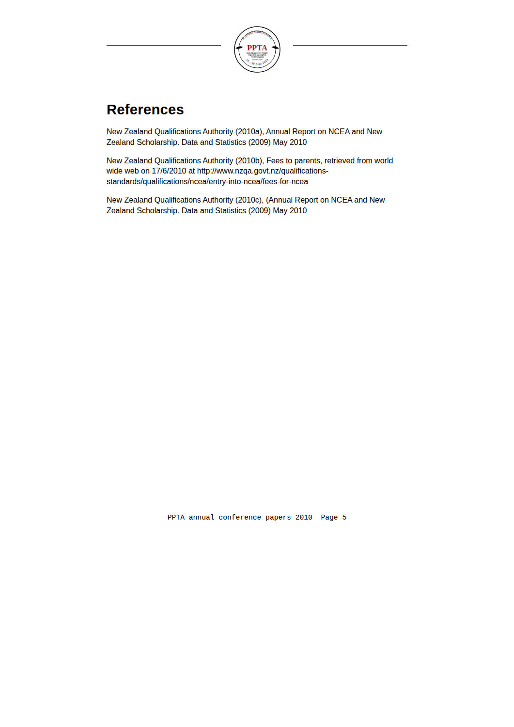Annual Conference 28 - 30 Sept 2010 PPTA NEW ZEALAND POST PRIMARY TEACHERS' ASSOCIATION TE WEHENGARUA www.ppta.org.nz
References
New Zealand Qualifications Authority (2010a), Annual Report on NCEA and New Zealand Scholarship. Data and Statistics (2009) May 2010
New Zealand Qualifications Authority (2010b), Fees to parents, retrieved from world wide web on 17/6/2010 at http://www.nzqa.govt.nz/qualifications-standards/qualifications/ncea/entry-into-ncea/fees-for-ncea
New Zealand Qualifications Authority (2010c), (Annual Report on NCEA and New Zealand Scholarship. Data and Statistics (2009) May 2010
PPTA annual conference papers 2010 Page 5